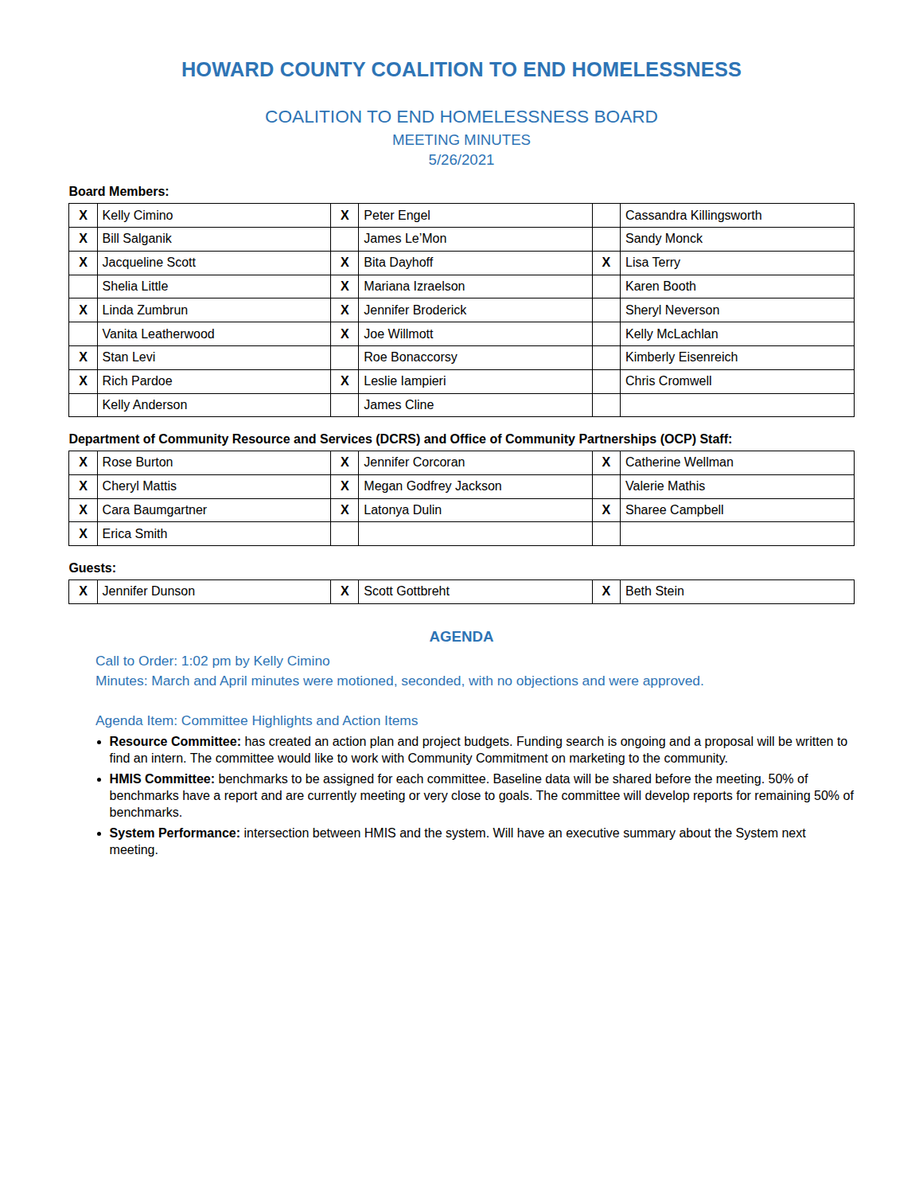HOWARD COUNTY COALITION TO END HOMELESSNESS
COALITION TO END HOMELESSNESS BOARD
MEETING MINUTES
5/26/2021
Board Members:
| X | Kelly Cimino | X | Peter Engel | | Cassandra Killingsworth |
| X | Bill Salganik | | James Le’Mon | | Sandy Monck |
| X | Jacqueline Scott | X | Bita Dayhoff | X | Lisa Terry |
| | Shelia Little | X | Mariana Izraelson | | Karen Booth |
| X | Linda Zumbrun | X | Jennifer Broderick | | Sheryl Neverson |
| | Vanita Leatherwood | X | Joe Willmott | | Kelly McLachlan |
| X | Stan Levi | | Roe Bonaccorsy | | Kimberly Eisenreich |
| X | Rich Pardoe | X | Leslie Iampieri | | Chris Cromwell |
| | Kelly Anderson | | James Cline | | |
Department of Community Resource and Services (DCRS) and Office of Community Partnerships (OCP) Staff:
| X | Rose Burton | X | Jennifer Corcoran | X | Catherine Wellman |
| X | Cheryl Mattis | X | Megan Godfrey Jackson | | Valerie Mathis |
| X | Cara Baumgartner | X | Latonya Dulin | X | Sharee Campbell |
| X | Erica Smith | | | | |
Guests:
| X | Jennifer Dunson | X | Scott Gottbreht | X | Beth Stein |
AGENDA
Call to Order: 1:02 pm by Kelly Cimino
Minutes: March and April minutes were motioned, seconded, with no objections and were approved.
Agenda Item: Committee Highlights and Action Items
Resource Committee: has created an action plan and project budgets. Funding search is ongoing and a proposal will be written to find an intern. The committee would like to work with Community Commitment on marketing to the community.
HMIS Committee: benchmarks to be assigned for each committee. Baseline data will be shared before the meeting. 50% of benchmarks have a report and are currently meeting or very close to goals. The committee will develop reports for remaining 50% of benchmarks.
System Performance: intersection between HMIS and the system. Will have an executive summary about the System next meeting.